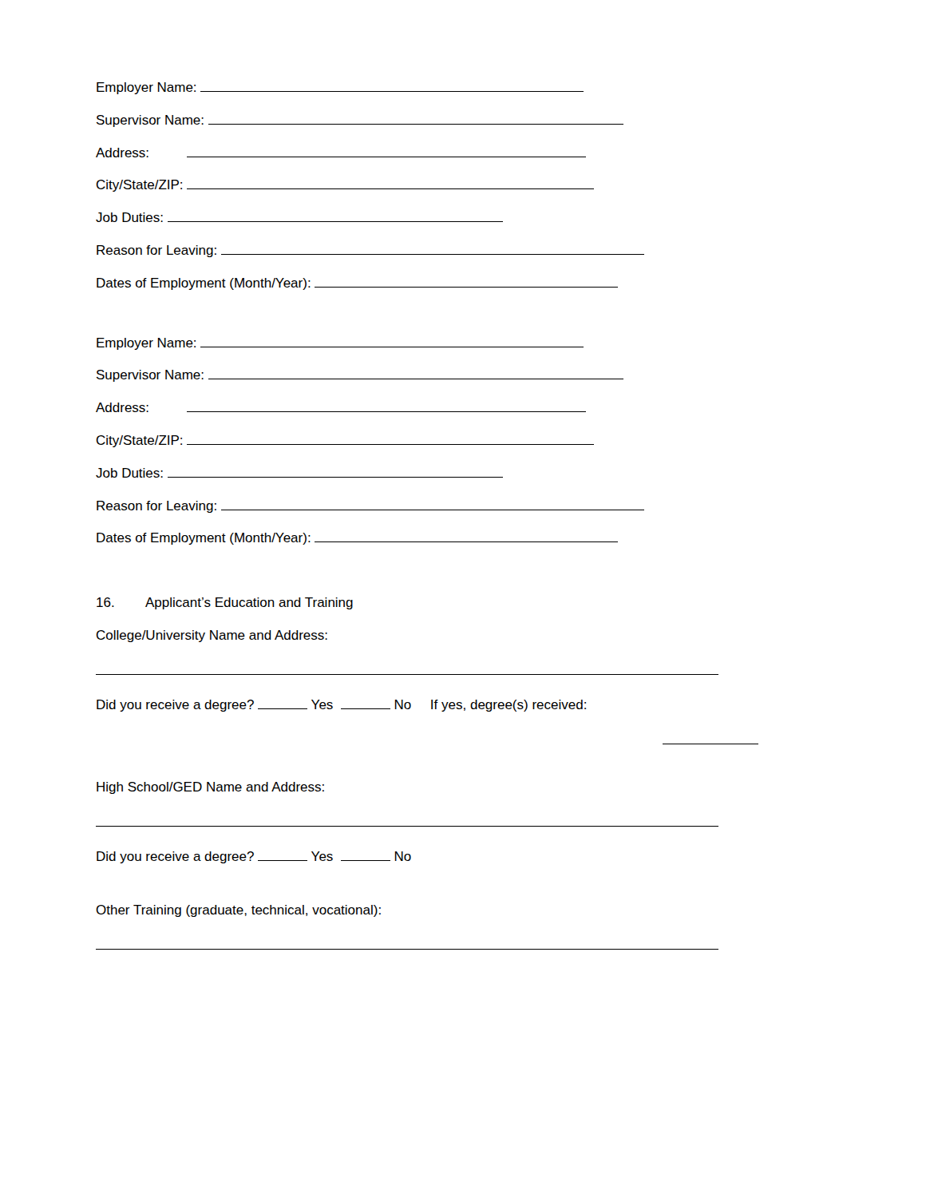Employer Name:
Supervisor Name:
Address:
City/State/ZIP:
Job Duties:
Reason for Leaving:
Dates of Employment (Month/Year):
Employer Name:
Supervisor Name:
Address:
City/State/ZIP:
Job Duties:
Reason for Leaving:
Dates of Employment (Month/Year):
16. Applicant’s Education and Training
College/University Name and Address:
Did you receive a degree? Yes No If yes, degree(s) received:
High School/GED Name and Address:
Did you receive a degree? Yes No
Other Training (graduate, technical, vocational):